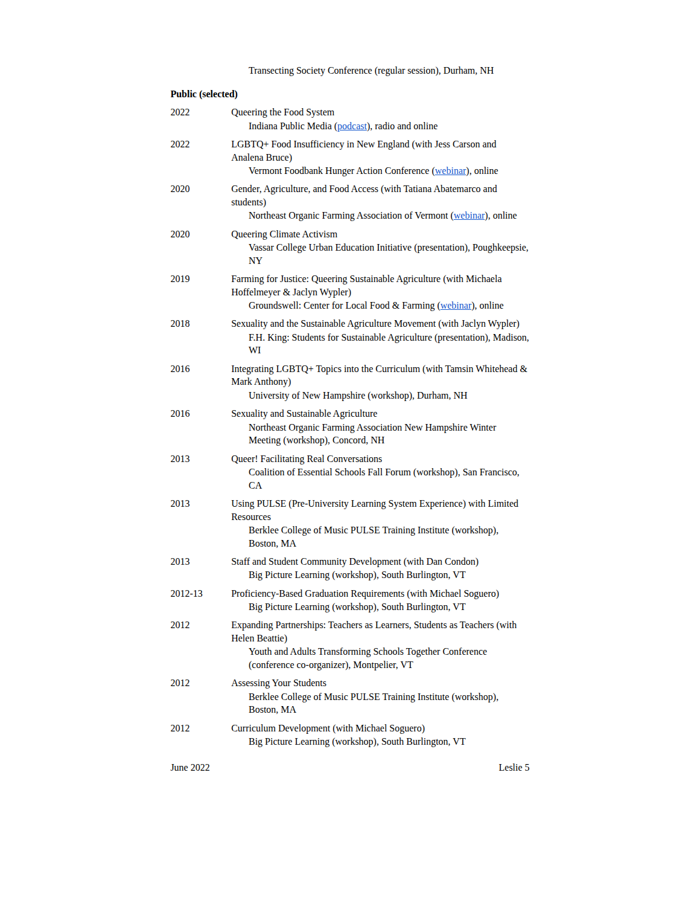Transecting Society Conference (regular session), Durham, NH
Public (selected)
2022
Queering the Food System
Indiana Public Media (podcast), radio and online
2022
LGBTQ+ Food Insufficiency in New England (with Jess Carson and Analena Bruce)
Vermont Foodbank Hunger Action Conference (webinar), online
2020
Gender, Agriculture, and Food Access (with Tatiana Abatemarco and students)
Northeast Organic Farming Association of Vermont (webinar), online
2020
Queering Climate Activism
Vassar College Urban Education Initiative (presentation), Poughkeepsie, NY
2019
Farming for Justice: Queering Sustainable Agriculture (with Michaela Hoffelmeyer & Jaclyn Wypler)
Groundswell: Center for Local Food & Farming (webinar), online
2018
Sexuality and the Sustainable Agriculture Movement (with Jaclyn Wypler)
F.H. King: Students for Sustainable Agriculture (presentation), Madison, WI
2016
Integrating LGBTQ+ Topics into the Curriculum (with Tamsin Whitehead & Mark Anthony)
University of New Hampshire (workshop), Durham, NH
2016
Sexuality and Sustainable Agriculture
Northeast Organic Farming Association New Hampshire Winter Meeting (workshop), Concord, NH
2013
Queer! Facilitating Real Conversations
Coalition of Essential Schools Fall Forum (workshop), San Francisco, CA
2013
Using PULSE (Pre-University Learning System Experience) with Limited Resources
Berklee College of Music PULSE Training Institute (workshop), Boston, MA
2013
Staff and Student Community Development (with Dan Condon)
Big Picture Learning (workshop), South Burlington, VT
2012-13
Proficiency-Based Graduation Requirements (with Michael Soguero)
Big Picture Learning (workshop), South Burlington, VT
2012
Expanding Partnerships: Teachers as Learners, Students as Teachers (with Helen Beattie)
Youth and Adults Transforming Schools Together Conference (conference co-organizer), Montpelier, VT
2012
Assessing Your Students
Berklee College of Music PULSE Training Institute (workshop), Boston, MA
2012
Curriculum Development (with Michael Soguero)
Big Picture Learning (workshop), South Burlington, VT
June 2022 Leslie 5